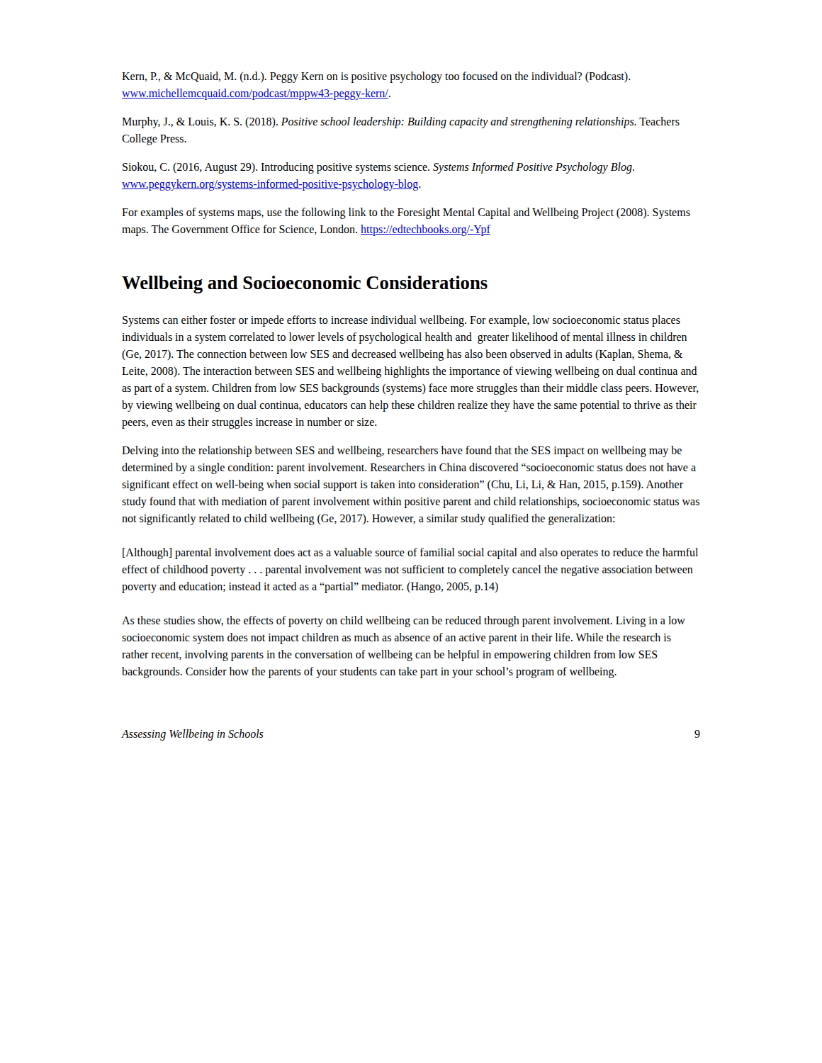Kern, P., & McQuaid, M. (n.d.). Peggy Kern on is positive psychology too focused on the individual? (Podcast). www.michellemcquaid.com/podcast/mppw43-peggy-kern/.
Murphy, J., & Louis, K. S. (2018). Positive school leadership: Building capacity and strengthening relationships. Teachers College Press.
Siokou, C. (2016, August 29). Introducing positive systems science. Systems Informed Positive Psychology Blog. www.peggykern.org/systems-informed-positive-psychology-blog.
For examples of systems maps, use the following link to the Foresight Mental Capital and Wellbeing Project (2008). Systems maps. The Government Office for Science, London. https://edtechbooks.org/-Ypf
Wellbeing and Socioeconomic Considerations
Systems can either foster or impede efforts to increase individual wellbeing. For example, low socioeconomic status places individuals in a system correlated to lower levels of psychological health and greater likelihood of mental illness in children (Ge, 2017). The connection between low SES and decreased wellbeing has also been observed in adults (Kaplan, Shema, & Leite, 2008). The interaction between SES and wellbeing highlights the importance of viewing wellbeing on dual continua and as part of a system. Children from low SES backgrounds (systems) face more struggles than their middle class peers. However, by viewing wellbeing on dual continua, educators can help these children realize they have the same potential to thrive as their peers, even as their struggles increase in number or size.
Delving into the relationship between SES and wellbeing, researchers have found that the SES impact on wellbeing may be determined by a single condition: parent involvement. Researchers in China discovered “socioeconomic status does not have a significant effect on well-being when social support is taken into consideration” (Chu, Li, Li, & Han, 2015, p.159). Another study found that with mediation of parent involvement within positive parent and child relationships, socioeconomic status was not significantly related to child wellbeing (Ge, 2017). However, a similar study qualified the generalization:
[Although] parental involvement does act as a valuable source of familial social capital and also operates to reduce the harmful effect of childhood poverty . . . parental involvement was not sufficient to completely cancel the negative association between poverty and education; instead it acted as a “partial” mediator. (Hango, 2005, p.14)
As these studies show, the effects of poverty on child wellbeing can be reduced through parent involvement. Living in a low socioeconomic system does not impact children as much as absence of an active parent in their life. While the research is rather recent, involving parents in the conversation of wellbeing can be helpful in empowering children from low SES backgrounds. Consider how the parents of your students can take part in your school’s program of wellbeing.
Assessing Wellbeing in Schools 9